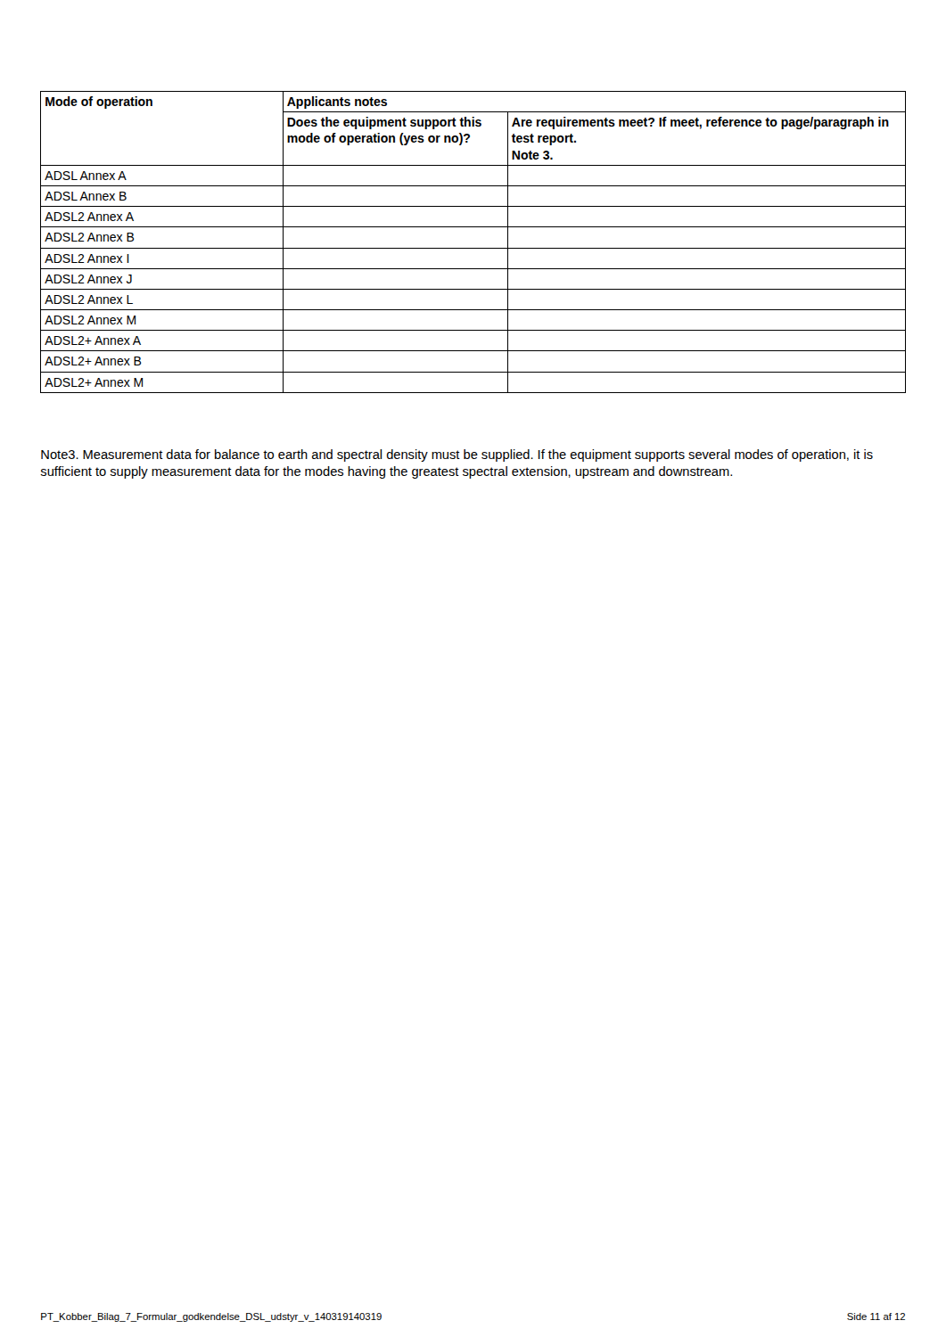| Mode of operation | Applicants notes |
| --- | --- |
| Does the equipment support this mode of operation (yes or no)? | Are requirements meet? If meet, reference to page/paragraph in test report. Note 3. |
| ADSL Annex A | | |
| ADSL Annex B | | |
| ADSL2 Annex A | | |
| ADSL2 Annex B | | |
| ADSL2 Annex I | | |
| ADSL2 Annex J | | |
| ADSL2 Annex L | | |
| ADSL2 Annex M | | |
| ADSL2+ Annex A | | |
| ADSL2+ Annex B | | |
| ADSL2+ Annex M | | |
Note3. Measurement data for balance to earth and spectral density must be supplied. If the equipment supports several modes of operation, it is sufficient to supply measurement data for the modes having the greatest spectral extension, upstream and downstream.
PT_Kobber_Bilag_7_Formular_godkendelse_DSL_udstyr_v_140319140319 Side 11 af 12